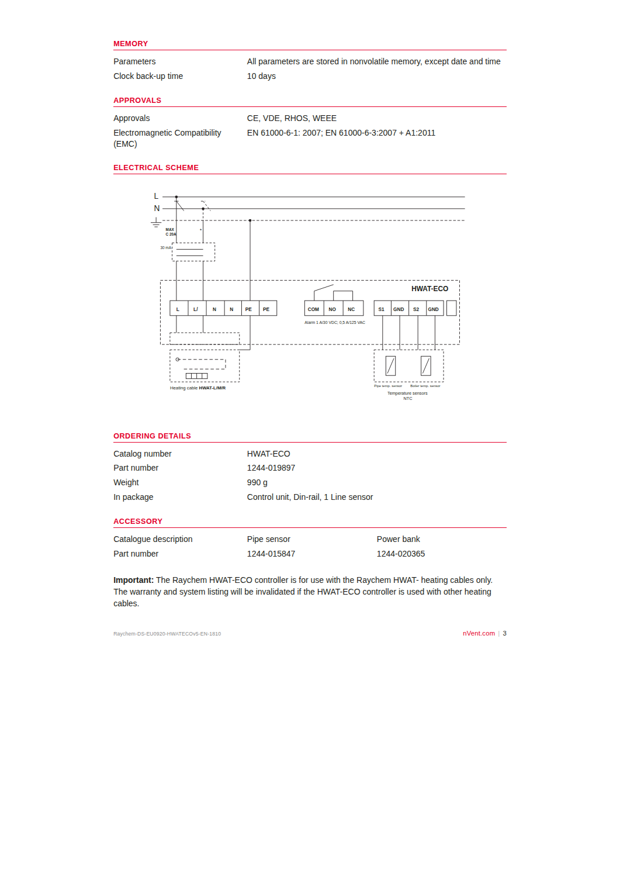Memory
| Parameters | All parameters are stored in nonvolatile memory, except date and time |
| Clock back-up time | 10 days |
Approvals
| Approvals | CE, VDE, RHOS, WEEE |
| Electromagnetic Compatibility (EMC) | EN 61000-6-1: 2007; EN 61000-6-3:2007 + A1:2011 |
Electrical scheme
L N MAX C 20A * 30 mA HWAT-ECO L L/ N N PE PE COM NO NC Alarm 1 A/30 VDC; 0,5 A/125 VAC S1 GND S2 GND Heating cable HWAT-L/M/R Pipe temp. sensor Boiler temp. sensor Temperature sensors NTC
Ordering details
| Catalog number | HWAT-ECO |
| Part number | 1244-019897 |
| Weight | 990 g |
| In package | Control unit, Din-rail, 1 Line sensor |
Accessory
| Catalogue description | Pipe sensor | Power bank |
| Part number | 1244-015847 | 1244-020365 |
Important: The Raychem HWAT-ECO controller is for use with the Raychem HWAT- heating cables only.
The warranty and system listing will be invalidated if the HWAT-ECO controller is used with other heating cables.
Raychem-DS-EU0920-HWATECOv5-EN-1810
nVent.com|3